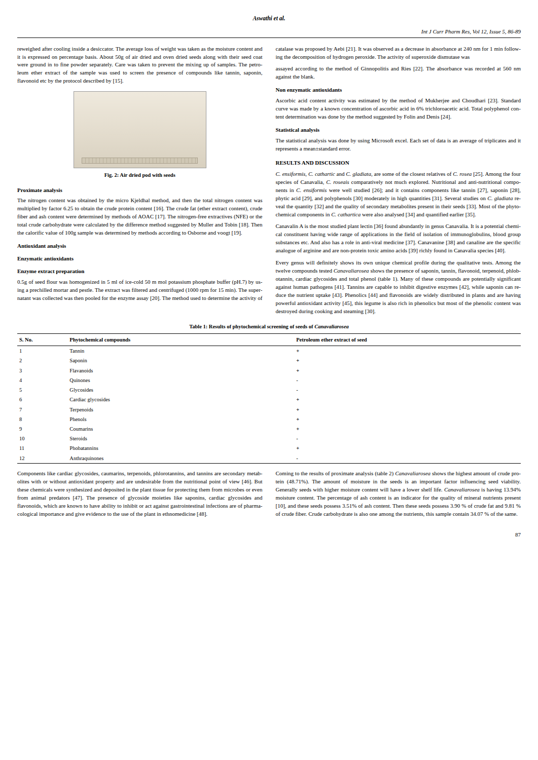Aswathi et al.
Int J Curr Pharm Res, Vol 12, Issue 5, 86-89
reweighed after cooling inside a desiccator. The average loss of weight was taken as the moisture content and it is expressed on percentage basis. About 50g of air dried and oven dried seeds along with their seed coat were ground in to fine powder separately. Care was taken to prevent the mixing up of samples. The petroleum ether extract of the sample was used to screen the presence of compounds like tannin, saponin, flavonoid etc by the protocol described by [15].
Fig. 2: Air dried pod with seeds
Proximate analysis
The nitrogen content was obtained by the micro Kjeldhal method, and then the total nitrogen content was multiplied by factor 6.25 to obtain the crude protein content [16]. The crude fat (ether extract content), crude fiber and ash content were determined by methods of AOAC [17]. The nitrogen-free extractives (NFE) or the total crude carbohydrate were calculated by the difference method suggested by Muller and Tobin [18]. Then the calorific value of 100g sample was determined by methods according to Osborne and voogt [19].
Antioxidant analysis
Enzymatic antioxidants
Enzyme extract preparation
0.5g of seed flour was homogenized in 5 ml of ice-cold 50 m mol potassium phosphate buffer (pH.7) by using a prechilled mortar and pestle. The extract was filtered and centrifuged (1000 rpm for 15 min). The supernatant was collected was then pooled for the enzyme assay [20]. The method used to determine the activity of catalase was proposed by Aebi [21]. It was observed as a decrease in absorbance at 240 nm for 1 min following the decomposition of hydrogen peroxide. The activity of superoxide dismutase was
assayed according to the method of Ginnopolitis and Ries [22]. The absorbance was recorded at 560 nm against the blank.
Non enzymatic antioxidants
Ascorbic acid content activity was estimated by the method of Mukherjee and Choudhari [23]. Standard curve was made by a known concentration of ascorbic acid in 6% trichloroacetic acid. Total polyphenol content determination was done by the method suggested by Folin and Denis [24].
Statistical analysis
The statistical analysis was done by using Microsoft excel. Each set of data is an average of triplicates and it represents a mean±standard error.
Results and discussion
C. ensiformis, C. cathartic and C. gladiata, are some of the closest relatives of C. rosea [25]. Among the four species of Canavalia, C. roseais comparatively not much explored. Nutritional and anti-nutritional components in C. ensiformis were well studied [26]; and it contains components like tannin [27], saponin [28], phytic acid [29], and polyphenols [30] moderately in high quantities [31]. Several studies on C. gladiata reveal the quantity [32] and the quality of secondary metabolites present in their seeds [33]. Most of the phytochemical components in C. cathartica were also analysed [34] and quantified earlier [35].
Canavalin A is the most studied plant lectin [36] found abundantly in genus Canavalia. It is a potential chemical constituent having wide range of applications in the field of isolation of immunoglobulins, blood group substances etc. And also has a role in anti-viral medicine [37]. Canavanine [38] and canaline are the specific analogue of arginine and are non-protein toxic amino acids [39] richly found in Canavalia species [40].
Every genus will definitely shows its own unique chemical profile during the qualitative tests. Among the twelve compounds tested Canavaliarosea shows the presence of saponin, tannin, flavonoid, terpenoid, phlobotannin, cardiac glycosides and total phenol (table 1). Many of these compounds are potentially significant against human pathogens [41]. Tannins are capable to inhibit digestive enzymes [42], while saponin can reduce the nutrient uptake [43]. Phenolics [44] and flavonoids are widely distributed in plants and are having powerful antioxidant activity [45], this legume is also rich in phenolics but most of the phenolic content was destroyed during cooking and steaming [30].
Table 1: Results of phytochemical screening of seeds of Canavaliarosea
| S. No. | Phytochemical compounds | Petroleum ether extract of seed |
| --- | --- | --- |
| 1 | Tannin | + |
| 2 | Saponin | + |
| 3 | Flavanoids | + |
| 4 | Quinones | - |
| 5 | Glycosides | - |
| 6 | Cardiac glycosides | + |
| 7 | Terpenoids | + |
| 8 | Phenols | + |
| 9 | Coumarins | + |
| 10 | Steroids | - |
| 11 | Phobatannins | + |
| 12 | Anthraquinones | - |
Components like cardiac glycosides, caumarins, terpenoids, phlorotannins, and tannins are secondary metabolites with or without antioxidant property and are undesirable from the nutritional point of view [46]. But these chemicals were synthesized and deposited in the plant tissue for protecting them from microbes or even from animal predators [47]. The presence of glycoside moieties like saponins, cardiac glycosides and flavonoids, which are known to have ability to inhibit or act against gastrointestinal infections are of pharmacological importance and give evidence to the use of the plant in ethnomedicine [48].
Coming to the results of proximate analysis (table 2) Canavaliarosea shows the highest amount of crude protein (48.71%). The amount of moisture in the seeds is an important factor influencing seed viability. Generally seeds with higher moisture content will have a lower shelf life. Canavaliarosea is having 13.94% moisture content. The percentage of ash content is an indicator for the quality of mineral nutrients present [10], and these seeds possess 3.51% of ash content. Then these seeds possess 3.90 % of crude fat and 9.81 % of crude fiber. Crude carbohydrate is also one among the nutrients, this sample contain 34.07 % of the same.
87